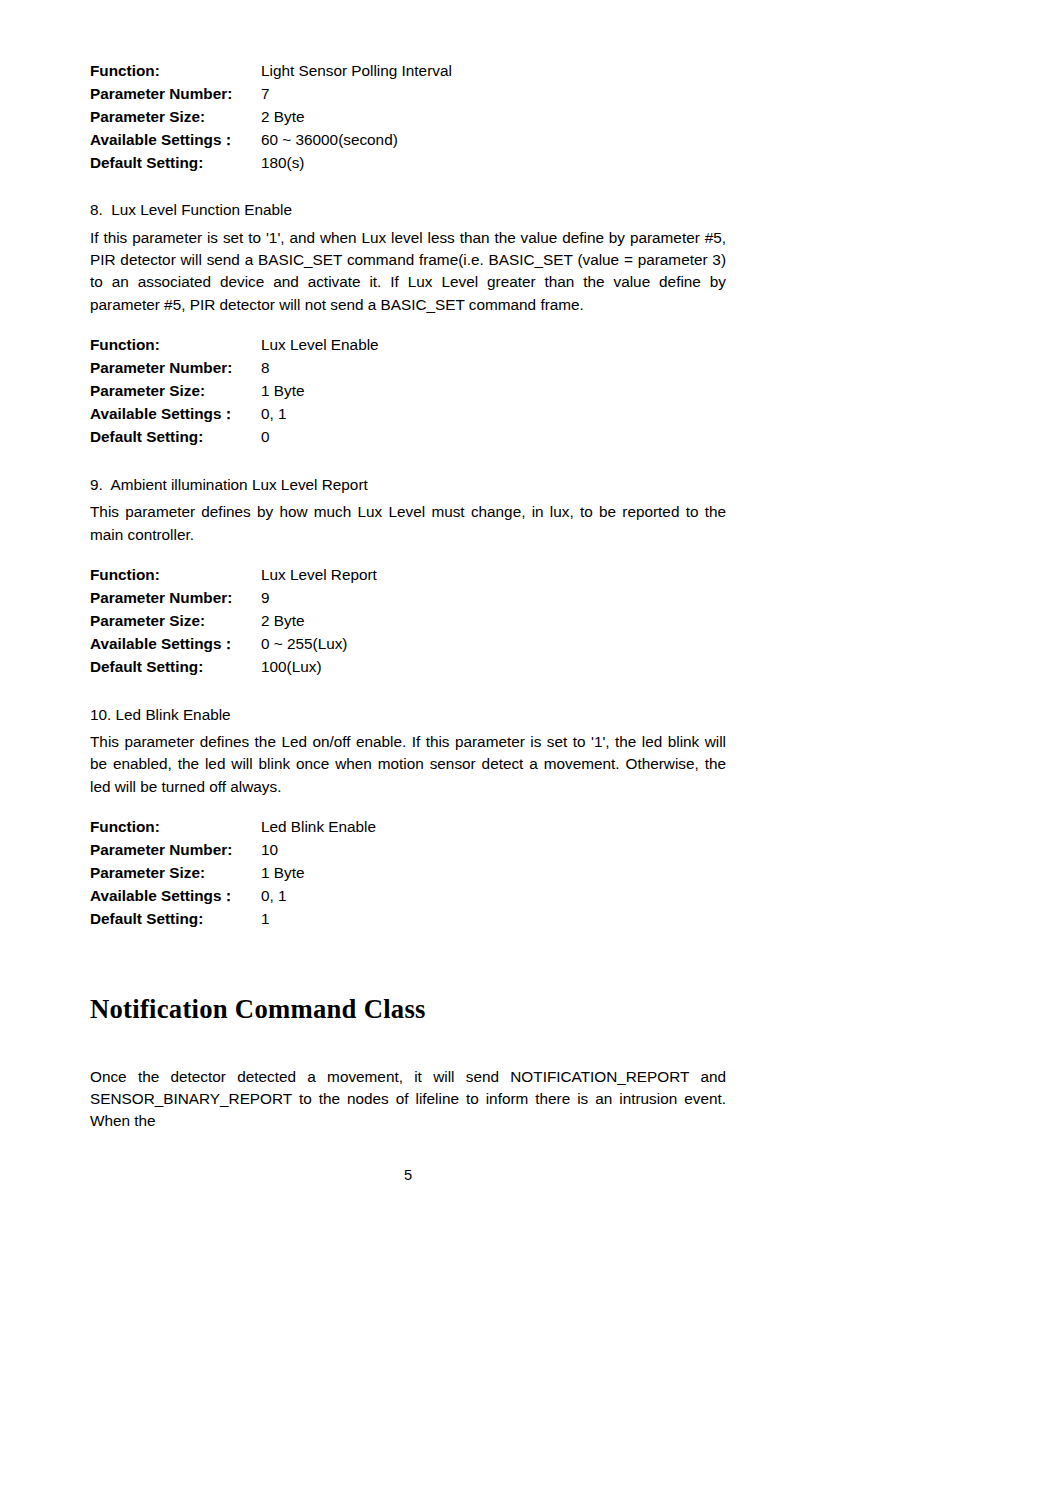| Function: | Light Sensor Polling Interval |
| Parameter Number: | 7 |
| Parameter Size: | 2 Byte |
| Available Settings： | 60 ~ 36000(second) |
| Default Setting: | 180(s) |
8. Lux Level Function Enable
If this parameter is set to '1', and when Lux level less than the value define by parameter #5, PIR detector will send a BASIC_SET command frame(i.e. BASIC_SET (value = parameter 3) to an associated device and activate it. If Lux Level greater than the value define by parameter #5, PIR detector will not send a BASIC_SET command frame.
| Function: | Lux Level Enable |
| Parameter Number: | 8 |
| Parameter Size: | 1 Byte |
| Available Settings： | 0, 1 |
| Default Setting: | 0 |
9. Ambient illumination Lux Level Report
This parameter defines by how much Lux Level must change, in lux, to be reported to the main controller.
| Function: | Lux Level Report |
| Parameter Number: | 9 |
| Parameter Size: | 2 Byte |
| Available Settings： | 0 ~ 255(Lux) |
| Default Setting: | 100(Lux) |
10. Led Blink Enable
This parameter defines the Led on/off enable. If this parameter is set to '1', the led blink will be enabled, the led will blink once when motion sensor detect a movement. Otherwise, the led will be turned off always.
| Function: | Led Blink Enable |
| Parameter Number: | 10 |
| Parameter Size: | 1 Byte |
| Available Settings： | 0, 1 |
| Default Setting: | 1 |
Notification Command Class
Once the detector detected a movement, it will send NOTIFICATION_REPORT and SENSOR_BINARY_REPORT to the nodes of lifeline to inform there is an intrusion event. When the
5